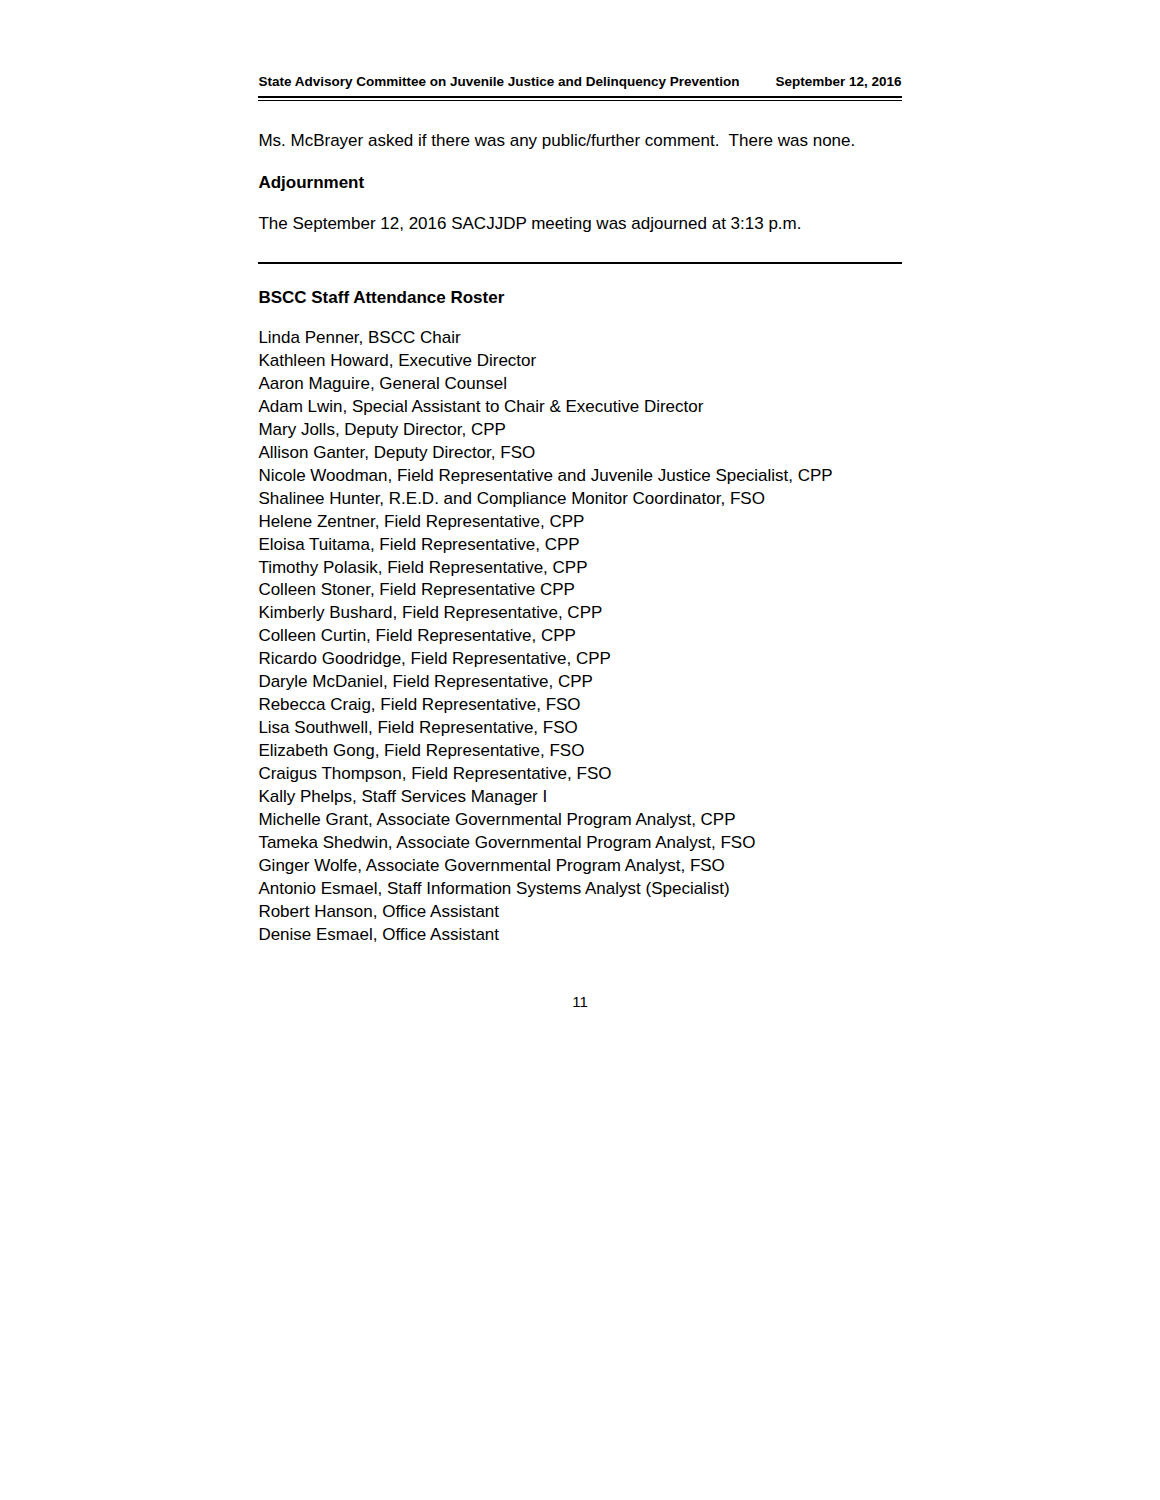State Advisory Committee on Juvenile Justice and Delinquency Prevention
September 12, 2016
Ms. McBrayer asked if there was any public/further comment. There was none.
Adjournment
The September 12, 2016 SACJJDP meeting was adjourned at 3:13 p.m.
BSCC Staff Attendance Roster
Linda Penner, BSCC Chair
Kathleen Howard, Executive Director
Aaron Maguire, General Counsel
Adam Lwin, Special Assistant to Chair & Executive Director
Mary Jolls, Deputy Director, CPP
Allison Ganter, Deputy Director, FSO
Nicole Woodman, Field Representative and Juvenile Justice Specialist, CPP
Shalinee Hunter, R.E.D. and Compliance Monitor Coordinator, FSO
Helene Zentner, Field Representative, CPP
Eloisa Tuitama, Field Representative, CPP
Timothy Polasik, Field Representative, CPP
Colleen Stoner, Field Representative CPP
Kimberly Bushard, Field Representative, CPP
Colleen Curtin, Field Representative, CPP
Ricardo Goodridge, Field Representative, CPP
Daryle McDaniel, Field Representative, CPP
Rebecca Craig, Field Representative, FSO
Lisa Southwell, Field Representative, FSO
Elizabeth Gong, Field Representative, FSO
Craigus Thompson, Field Representative, FSO
Kally Phelps, Staff Services Manager I
Michelle Grant, Associate Governmental Program Analyst, CPP
Tameka Shedwin, Associate Governmental Program Analyst, FSO
Ginger Wolfe, Associate Governmental Program Analyst, FSO
Antonio Esmael, Staff Information Systems Analyst (Specialist)
Robert Hanson, Office Assistant
Denise Esmael, Office Assistant
11